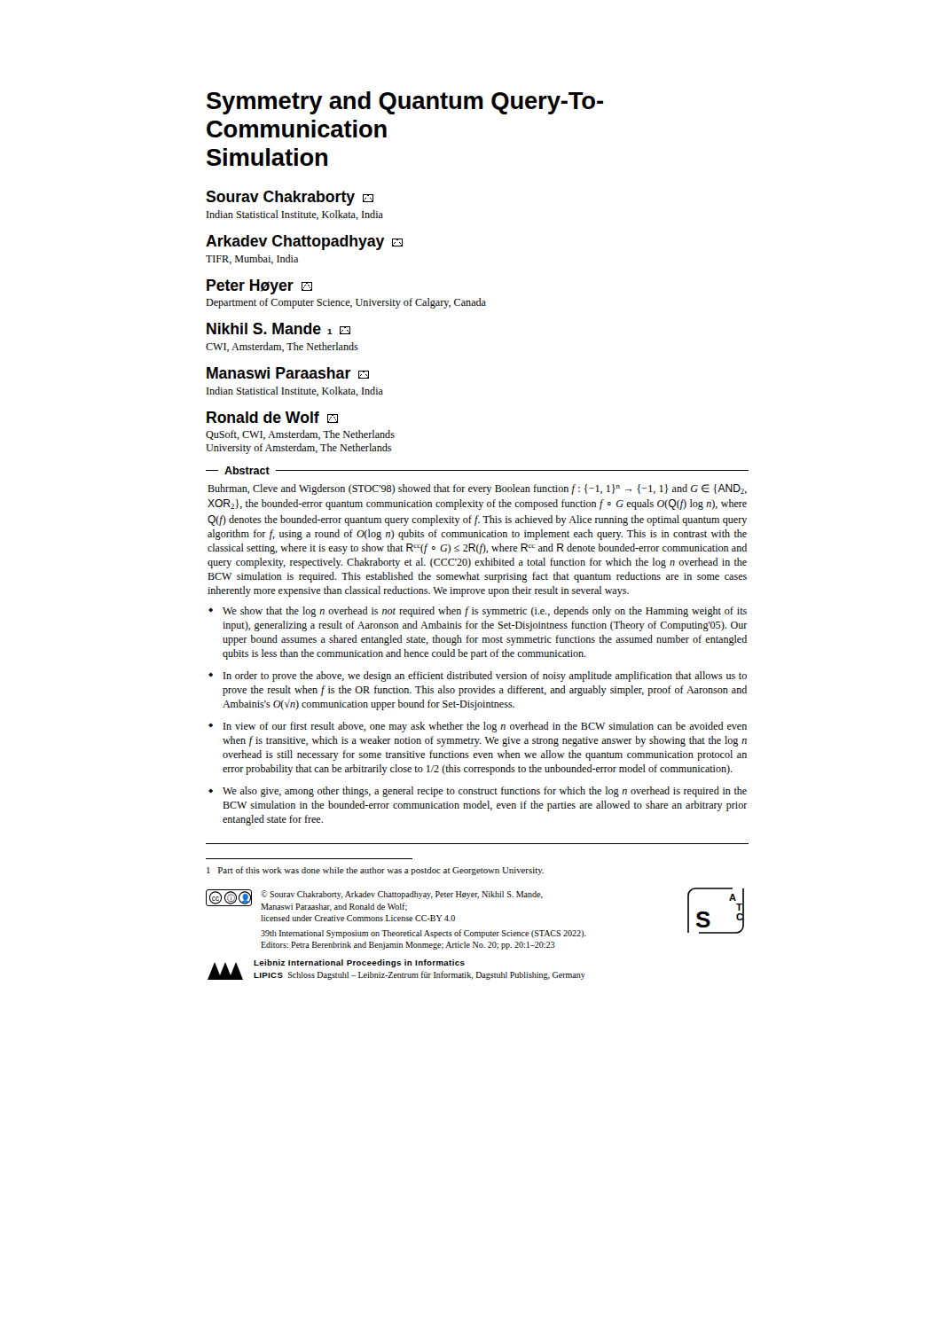Symmetry and Quantum Query-To-Communication
Simulation
Sourav Chakraborty
Indian Statistical Institute, Kolkata, India
Arkadev Chattopadhyay
TIFR, Mumbai, India
Peter Høyer
Department of Computer Science, University of Calgary, Canada
Nikhil S. Mande1
CWI, Amsterdam, The Netherlands
Manaswi Paraashar
Indian Statistical Institute, Kolkata, India
Ronald de Wolf
QuSoft, CWI, Amsterdam, The Netherlands
University of Amsterdam, The Netherlands
Abstract
Buhrman, Cleve and Wigderson (STOC'98) showed that for every Boolean function f : {−1, 1}n → {−1, 1} and G ∈ {AND 2, XOR 2}, the bounded-error quantum communication complexity of the composed function f ∘ G equals O(Q(f) log n), where Q(f) denotes the bounded-error quantum query complexity of f. This is achieved by Alice running the optimal quantum query algorithm for f, using a round of O(log n) qubits of communication to implement each query. This is in contrast with the classical setting, where it is easy to show that Rcc(f ∘ G) ≤ 2R(f), where Rcc and R denote bounded-error communication and query complexity, respectively. Chakraborty et al. (CCC'20) exhibited a total function for which the log n overhead in the BCW simulation is required. This established the somewhat surprising fact that quantum reductions are in some cases inherently more expensive than classical reductions. We improve upon their result in several ways.
We show that the log n overhead is not required when f is symmetric (i.e., depends only on the Hamming weight of its input), generalizing a result of Aaronson and Ambainis for the Set-Disjointness function (Theory of Computing'05). Our upper bound assumes a shared entangled state, though for most symmetric functions the assumed number of entangled qubits is less than the communication and hence could be part of the communication.
In order to prove the above, we design an efficient distributed version of noisy amplitude amplification that allows us to prove the result when f is the OR function. This also provides a different, and arguably simpler, proof of Aaronson and Ambainis's O(√n) communication upper bound for Set-Disjointness.
In view of our first result above, one may ask whether the log n overhead in the BCW simulation can be avoided even when f is transitive, which is a weaker notion of symmetry. We give a strong negative answer by showing that the log n overhead is still necessary for some transitive functions even when we allow the quantum communication protocol an error probability that can be arbitrarily close to 1/2 (this corresponds to the unbounded-error model of communication).
We also give, among other things, a general recipe to construct functions for which the log n overhead is required in the BCW simulation in the bounded-error communication model, even if the parties are allowed to share an arbitrary prior entangled state for free.
1
Part of this work was done while the author was a postdoc at Georgetown University.
cc ⓘ 👤
© Sourav Chakraborty, Arkadev Chattopadhyay, Peter Høyer, Nikhil S. Mande,
Manaswi Paraashar, and Ronald de Wolf;
licensed under Creative Commons License CC-BY 4.0
39th International Symposium on Theoretical Aspects of Computer Science (STACS 2022).
Editors: Petra Berenbrink and Benjamin Monmege; Article No. 20; pp. 20:1–20:23
A T C S
Leibniz International Proceedings in Informatics
LIPICS Schloss Dagstuhl – Leibniz-Zentrum für Informatik, Dagstuhl Publishing, Germany